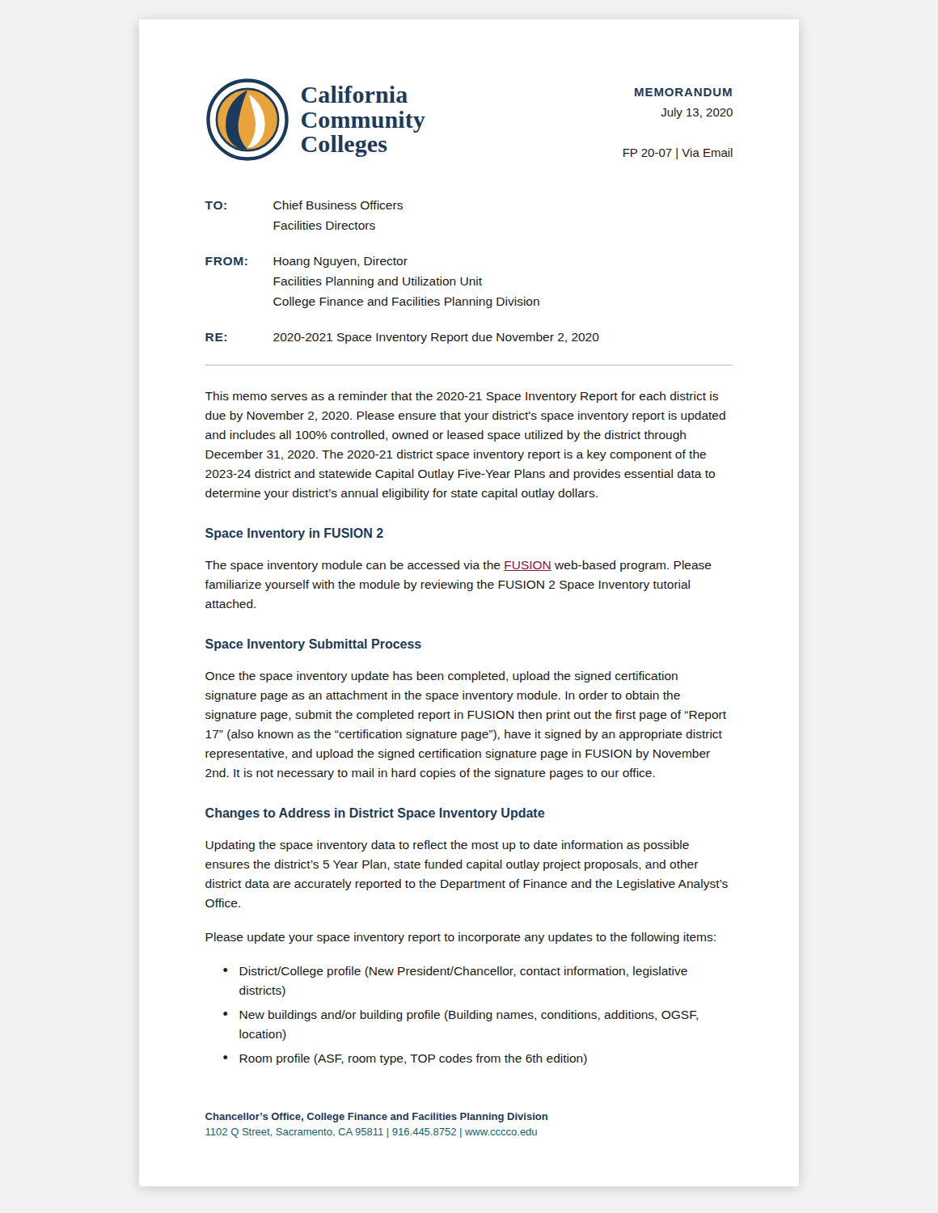California
Community
Colleges
Memorandum
July 13, 2020
FP 20-07 | Via Email
TO:
Chief Business Officers
Facilities Directors
FROM:
Hoang Nguyen, Director
Facilities Planning and Utilization Unit
College Finance and Facilities Planning Division
RE:
2020-2021 Space Inventory Report due November 2, 2020
This memo serves as a reminder that the 2020-21 Space Inventory Report for each district is due by November 2, 2020. Please ensure that your district's space inventory report is updated and includes all 100% controlled, owned or leased space utilized by the district through December 31, 2020. The 2020-21 district space inventory report is a key component of the 2023-24 district and statewide Capital Outlay Five-Year Plans and provides essential data to determine your district’s annual eligibility for state capital outlay dollars.
Space Inventory in FUSION 2
The space inventory module can be accessed via the FUSION web-based program. Please familiarize yourself with the module by reviewing the FUSION 2 Space Inventory tutorial attached.
Space Inventory Submittal Process
Once the space inventory update has been completed, upload the signed certification signature page as an attachment in the space inventory module. In order to obtain the signature page, submit the completed report in FUSION then print out the first page of “Report 17” (also known as the “certification signature page”), have it signed by an appropriate district representative, and upload the signed certification signature page in FUSION by November 2nd. It is not necessary to mail in hard copies of the signature pages to our office.
Changes to Address in District Space Inventory Update
Updating the space inventory data to reflect the most up to date information as possible ensures the district’s 5 Year Plan, state funded capital outlay project proposals, and other district data are accurately reported to the Department of Finance and the Legislative Analyst’s Office.
Please update your space inventory report to incorporate any updates to the following items:
District/College profile (New President/Chancellor, contact information, legislative districts)
New buildings and/or building profile (Building names, conditions, additions, OGSF, location)
Room profile (ASF, room type, TOP codes from the 6th edition)
Chancellor’s Office, College Finance and Facilities Planning Division
1102 Q Street, Sacramento, CA 95811 | 916.445.8752 | www.cccco.edu